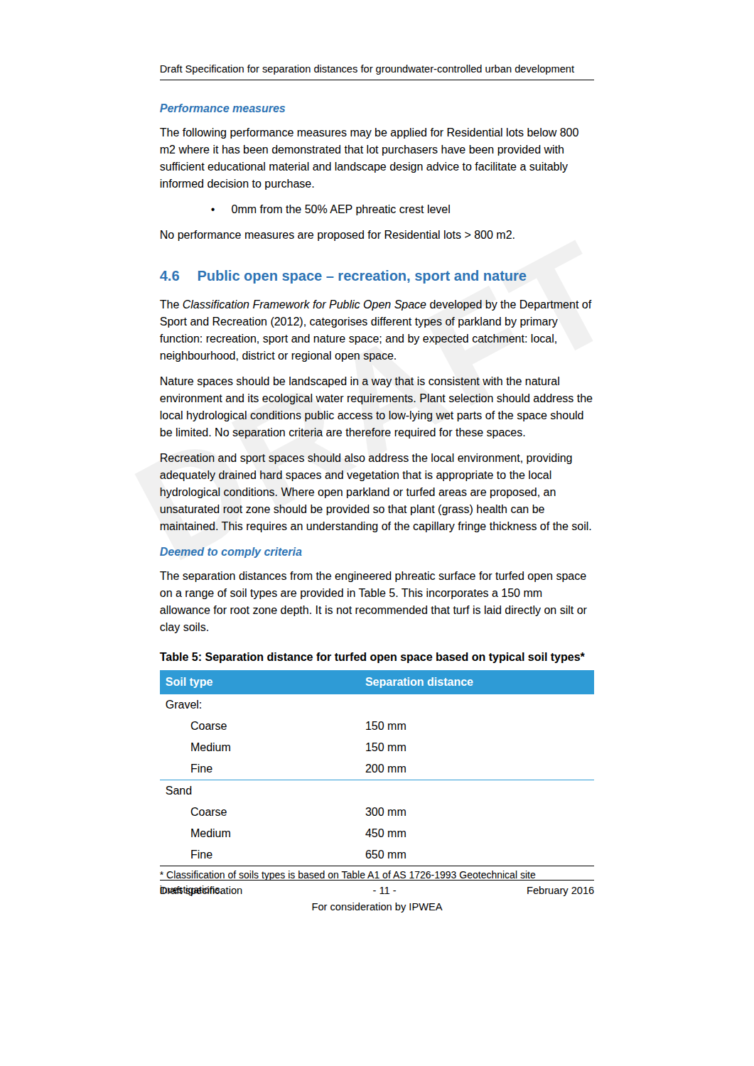DRAFT
Draft Specification for separation distances for groundwater-controlled urban development
Performance measures
The following performance measures may be applied for Residential lots below 800 m2 where it has been demonstrated that lot purchasers have been provided with sufficient educational material and landscape design advice to facilitate a suitably informed decision to purchase.
0mm from the 50% AEP phreatic crest level
No performance measures are proposed for Residential lots > 800 m2.
4.6 Public open space – recreation, sport and nature
The Classification Framework for Public Open Space developed by the Department of Sport and Recreation (2012), categorises different types of parkland by primary function: recreation, sport and nature space; and by expected catchment: local, neighbourhood, district or regional open space.
Nature spaces should be landscaped in a way that is consistent with the natural environment and its ecological water requirements. Plant selection should address the local hydrological conditions public access to low-lying wet parts of the space should be limited. No separation criteria are therefore required for these spaces.
Recreation and sport spaces should also address the local environment, providing adequately drained hard spaces and vegetation that is appropriate to the local hydrological conditions. Where open parkland or turfed areas are proposed, an unsaturated root zone should be provided so that plant (grass) health can be maintained. This requires an understanding of the capillary fringe thickness of the soil.
Deemed to comply criteria
The separation distances from the engineered phreatic surface for turfed open space on a range of soil types are provided in Table 5. This incorporates a 150 mm allowance for root zone depth. It is not recommended that turf is laid directly on silt or clay soils.
Table 5: Separation distance for turfed open space based on typical soil types*
| Soil type | Separation distance |
| --- | --- |
| Gravel: | |
| Coarse | 150 mm |
| Medium | 150 mm |
| Fine | 200 mm |
| Sand | |
| Coarse | 300 mm |
| Medium | 450 mm |
| Fine | 650 mm |
* Classification of soils types is based on Table A1 of AS 1726-1993 Geotechnical site investigations.
Draft specification - 11 - February 2016
For consideration by IPWEA